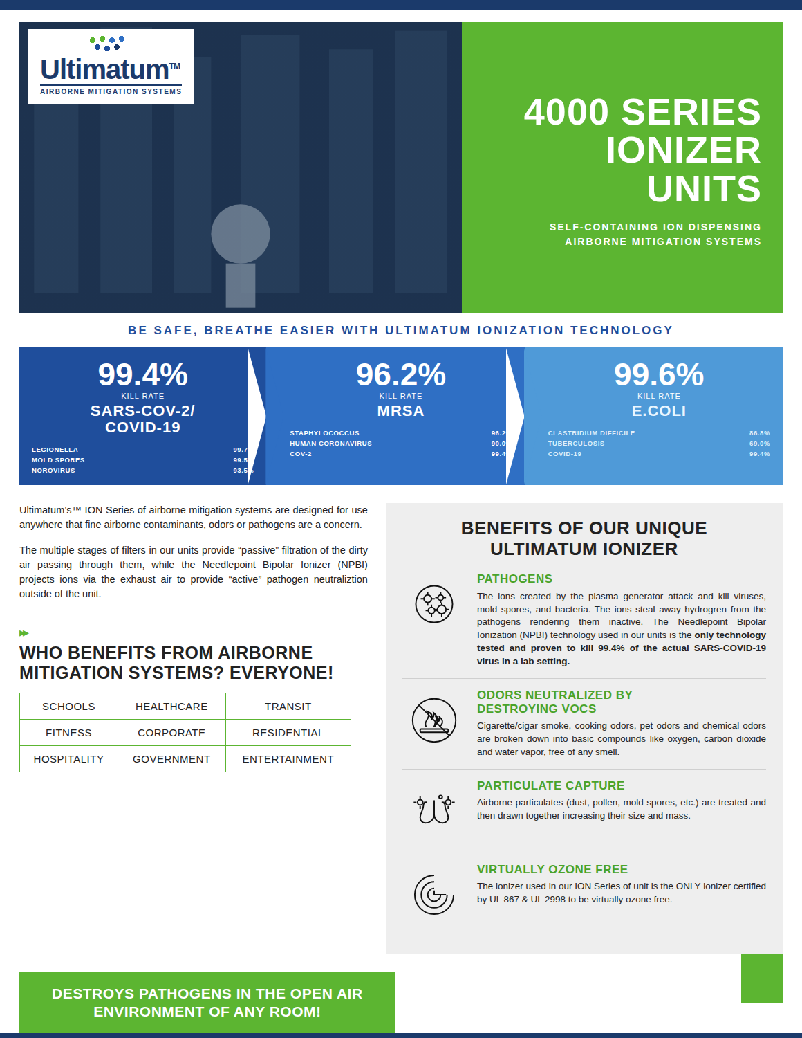UltimatumTM
AIRBORNE MITIGATION SYSTEMS
4000 SERIES
IONIZER UNITS
SELF-CONTAINING ION DISPENSING
AIRBORNE MITIGATION SYSTEMS
BE SAFE, BREATHE EASIER WITH ULTIMATUM IONIZATION TECHNOLOGY
99.4%
KILL RATE
SARS-COV-2/
COVID-19
| LEGIONELLA | 99.7% |
| MOLD SPORES | 99.5% |
| NOROVIRUS | 93.5% |
96.2%
KILL RATE
MRSA
| STAPHYLOCOCCUS | 96.2% |
| HUMAN CORONAVIRUS | 90.0% |
| COV-2 | 99.4% |
99.6%
KILL RATE
E.COLI
| CLASTRIDIUM DIFFICILE | 86.8% |
| TUBERCULOSIS | 69.0% |
| COVID-19 | 99.4% |
Ultimatum’s™ ION Series of airborne mitigation systems are designed for use anywhere that fine airborne contaminants, odors or pathogens are a concern.
The multiple stages of filters in our units provide “passive” filtration of the dirty air passing through them, while the Needlepoint Bipolar Ionizer (NPBI) projects ions via the exhaust air to provide “active” pathogen neutraliztion outside of the unit.
▸▸
WHO BENEFITS FROM AIRBORNE
MITIGATION SYSTEMS? EVERYONE!
| SCHOOLS | HEALTHCARE | TRANSIT |
| FITNESS | CORPORATE | RESIDENTIAL |
| HOSPITALITY | GOVERNMENT | ENTERTAINMENT |
BENEFITS OF OUR UNIQUE
ULTIMATUM IONIZER
PATHOGENS
The ions created by the plasma generator attack and kill viruses, mold spores, and bacteria. The ions steal away hydrogren from the pathogens rendering them inactive. The Needlepoint Bipolar Ionization (NPBI) technology used in our units is the only technology tested and proven to kill 99.4% of the actual SARS-COVID-19 virus in a lab setting.
ODORS NEUTRALIZED BY
DESTROYING VOCS
Cigarette/cigar smoke, cooking odors, pet odors and chemical odors are broken down into basic compounds like oxygen, carbon dioxide and water vapor, free of any smell.
PARTICULATE CAPTURE
Airborne particulates (dust, pollen, mold spores, etc.) are treated and then drawn together increasing their size and mass.
VIRTUALLY OZONE FREE
The ionizer used in our ION Series of unit is the ONLY ionizer certified by UL 867 & UL 2998 to be virtually ozone free.
DESTROYS PATHOGENS IN THE OPEN AIR
ENVIRONMENT OF ANY ROOM!